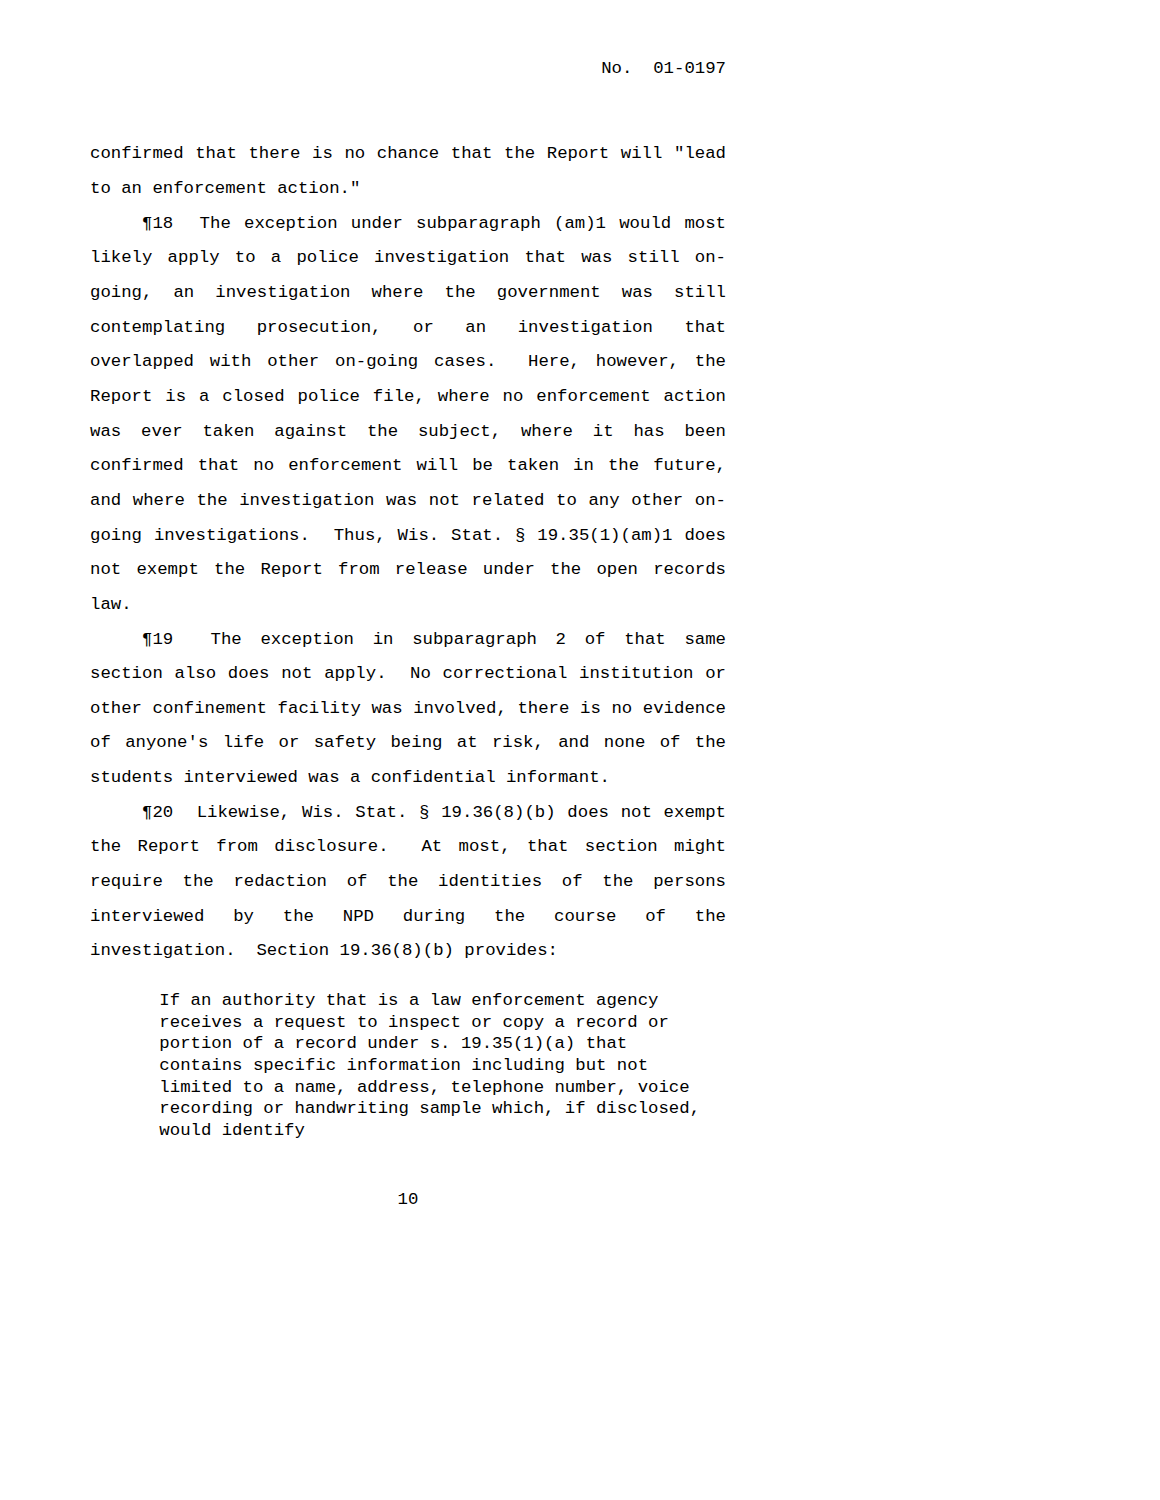No. 01-0197
confirmed that there is no chance that the Report will "lead to an enforcement action."
¶18 The exception under subparagraph (am)1 would most likely apply to a police investigation that was still on-going, an investigation where the government was still contemplating prosecution, or an investigation that overlapped with other on-going cases. Here, however, the Report is a closed police file, where no enforcement action was ever taken against the subject, where it has been confirmed that no enforcement will be taken in the future, and where the investigation was not related to any other on-going investigations. Thus, Wis. Stat. § 19.35(1)(am)1 does not exempt the Report from release under the open records law.
¶19 The exception in subparagraph 2 of that same section also does not apply. No correctional institution or other confinement facility was involved, there is no evidence of anyone's life or safety being at risk, and none of the students interviewed was a confidential informant.
¶20 Likewise, Wis. Stat. § 19.36(8)(b) does not exempt the Report from disclosure. At most, that section might require the redaction of the identities of the persons interviewed by the NPD during the course of the investigation. Section 19.36(8)(b) provides:
If an authority that is a law enforcement agency receives a request to inspect or copy a record or portion of a record under s. 19.35(1)(a) that contains specific information including but not limited to a name, address, telephone number, voice recording or handwriting sample which, if disclosed, would identify
10